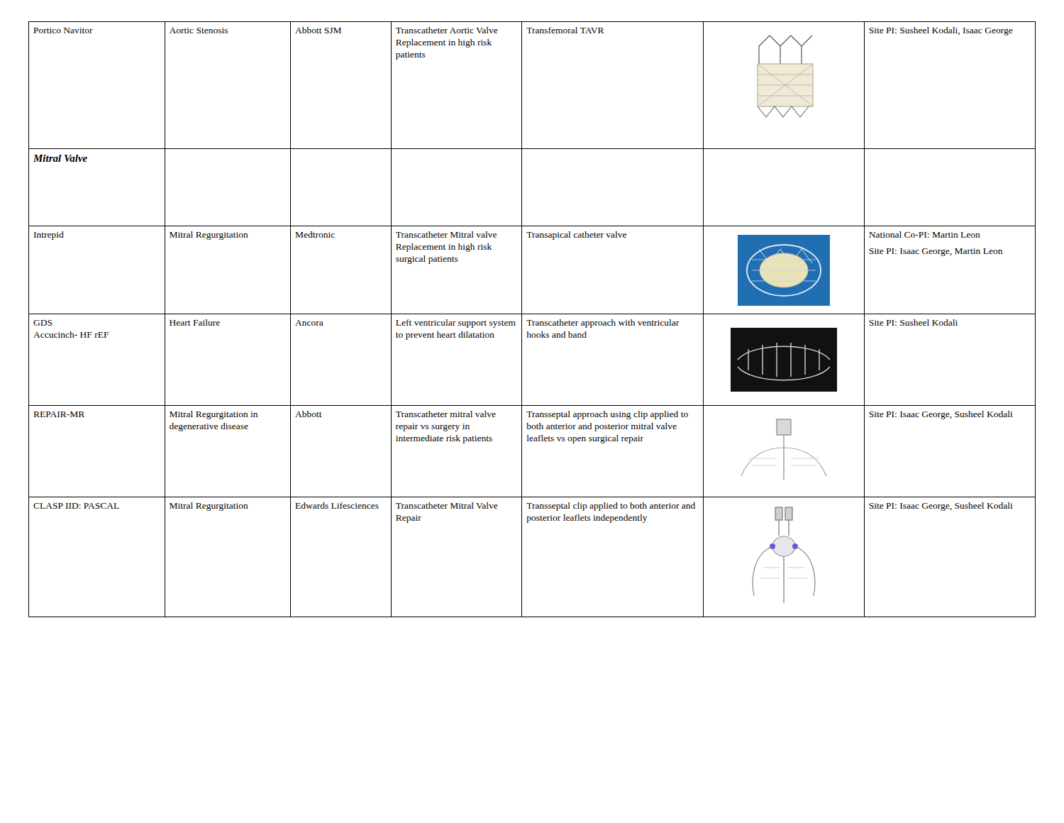| Portico Navitor | Aortic Stenosis | Abbott SJM | Transcatheter Aortic Valve Replacement in high risk patients | Transfemoral TAVR | | Site PI: Susheel Kodali, Isaac George |
| Mitral Valve | | | | | | |
| Intrepid | Mitral Regurgitation | Medtronic | Transcatheter Mitral valve Replacement in high risk surgical patients | Transapical catheter valve | | National Co-PI: Martin Leon Site PI: Isaac George, Martin Leon |
| GDS Accucinch- HF rEF | Heart Failure | Ancora | Left ventricular support system to prevent heart dilatation | Transcatheter approach with ventricular hooks and band | | Site PI: Susheel Kodali |
| REPAIR-MR | Mitral Regurgitation in degenerative disease | Abbott | Transcatheter mitral valve repair vs surgery in intermediate risk patients | Transseptal approach using clip applied to both anterior and posterior mitral valve leaflets vs open surgical repair | | Site PI: Isaac George, Susheel Kodali |
| CLASP IID: PASCAL | Mitral Regurgitation | Edwards Lifesciences | Transcatheter Mitral Valve Repair | Transseptal clip applied to both anterior and posterior leaflets independently | | Site PI: Isaac George, Susheel Kodali |